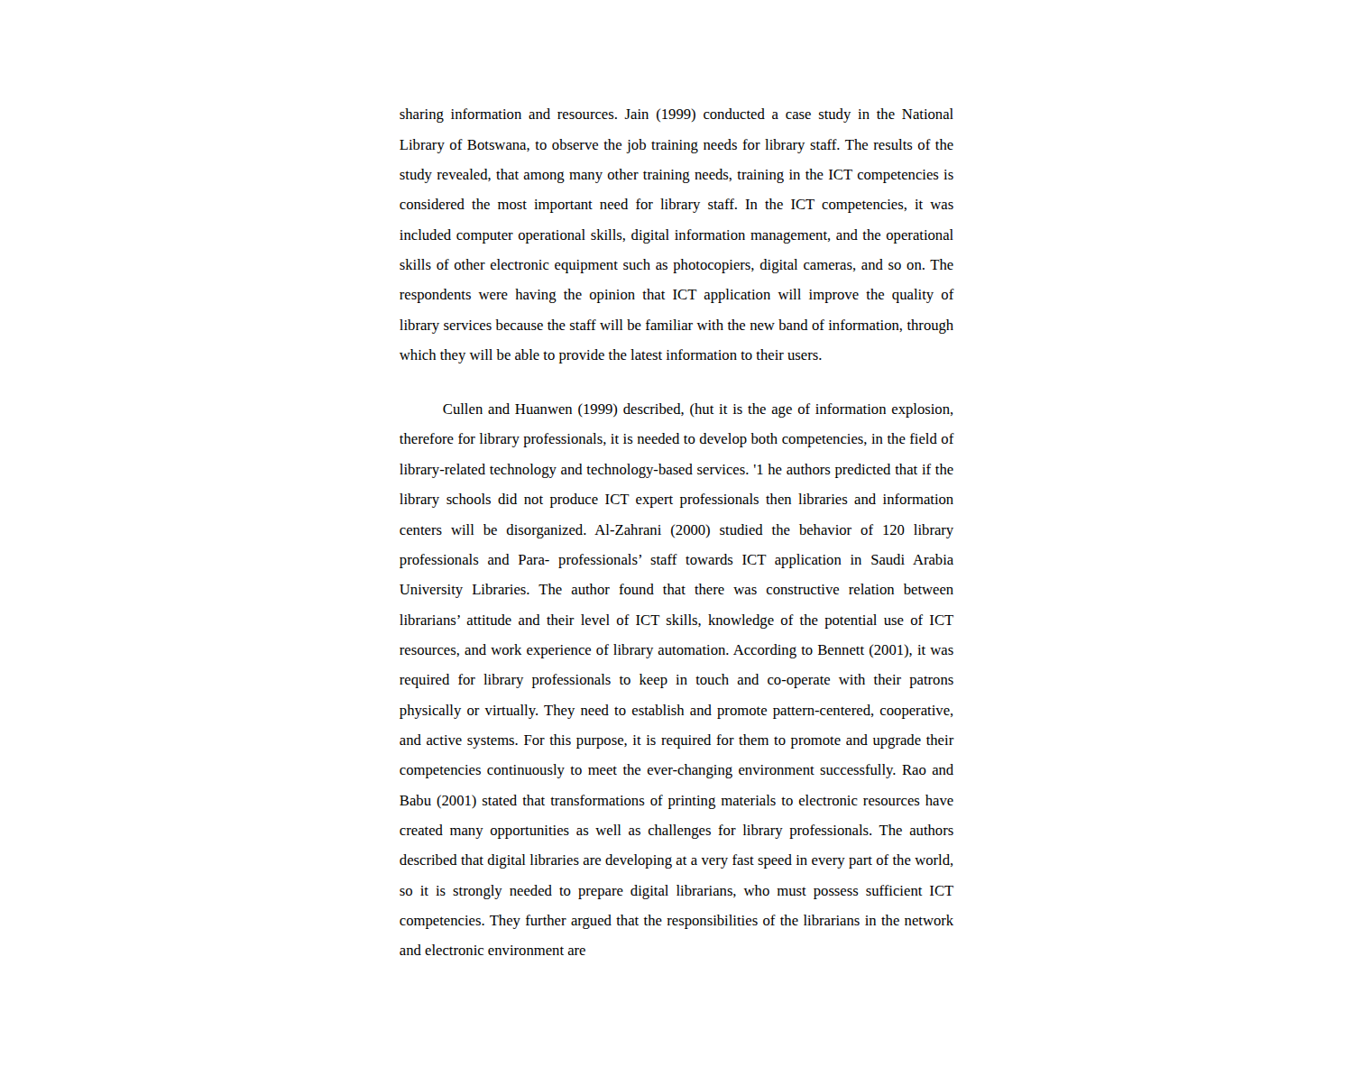sharing information and resources. Jain (1999) conducted a case study in the National Library of Botswana, to observe the job training needs for library staff. The results of the study revealed, that among many other training needs, training in the ICT competencies is considered the most important need for library staff. In the ICT competencies, it was included computer operational skills, digital information management, and the operational skills of other electronic equipment such as photocopiers, digital cameras, and so on. The respondents were having the opinion that ICT application will improve the quality of library services because the staff will be familiar with the new band of information, through which they will be able to provide the latest information to their users.
Cullen and Huanwen (1999) described, (hut it is the age of information explosion, therefore for library professionals, it is needed to develop both competencies, in the field of library-related technology and technology-based services. '1 he authors predicted that if the library schools did not produce ICT expert professionals then libraries and information centers will be disorganized. Al-Zahrani (2000) studied the behavior of 120 library professionals and Para- professionals’ staff towards ICT application in Saudi Arabia University Libraries. The author found that there was constructive relation between librarians’ attitude and their level of ICT skills, knowledge of the potential use of ICT resources, and work experience of library automation. According to Bennett (2001), it was required for library professionals to keep in touch and co-operate with their patrons physically or virtually. They need to establish and promote pattern-centered, cooperative, and active systems. For this purpose, it is required for them to promote and upgrade their competencies continuously to meet the ever-changing environment successfully. Rao and Babu (2001) stated that transformations of printing materials to electronic resources have created many opportunities as well as challenges for library professionals. The authors described that digital libraries are developing at a very fast speed in every part of the world, so it is strongly needed to prepare digital librarians, who must possess sufficient ICT competencies. They further argued that the responsibilities of the librarians in the network and electronic environment are